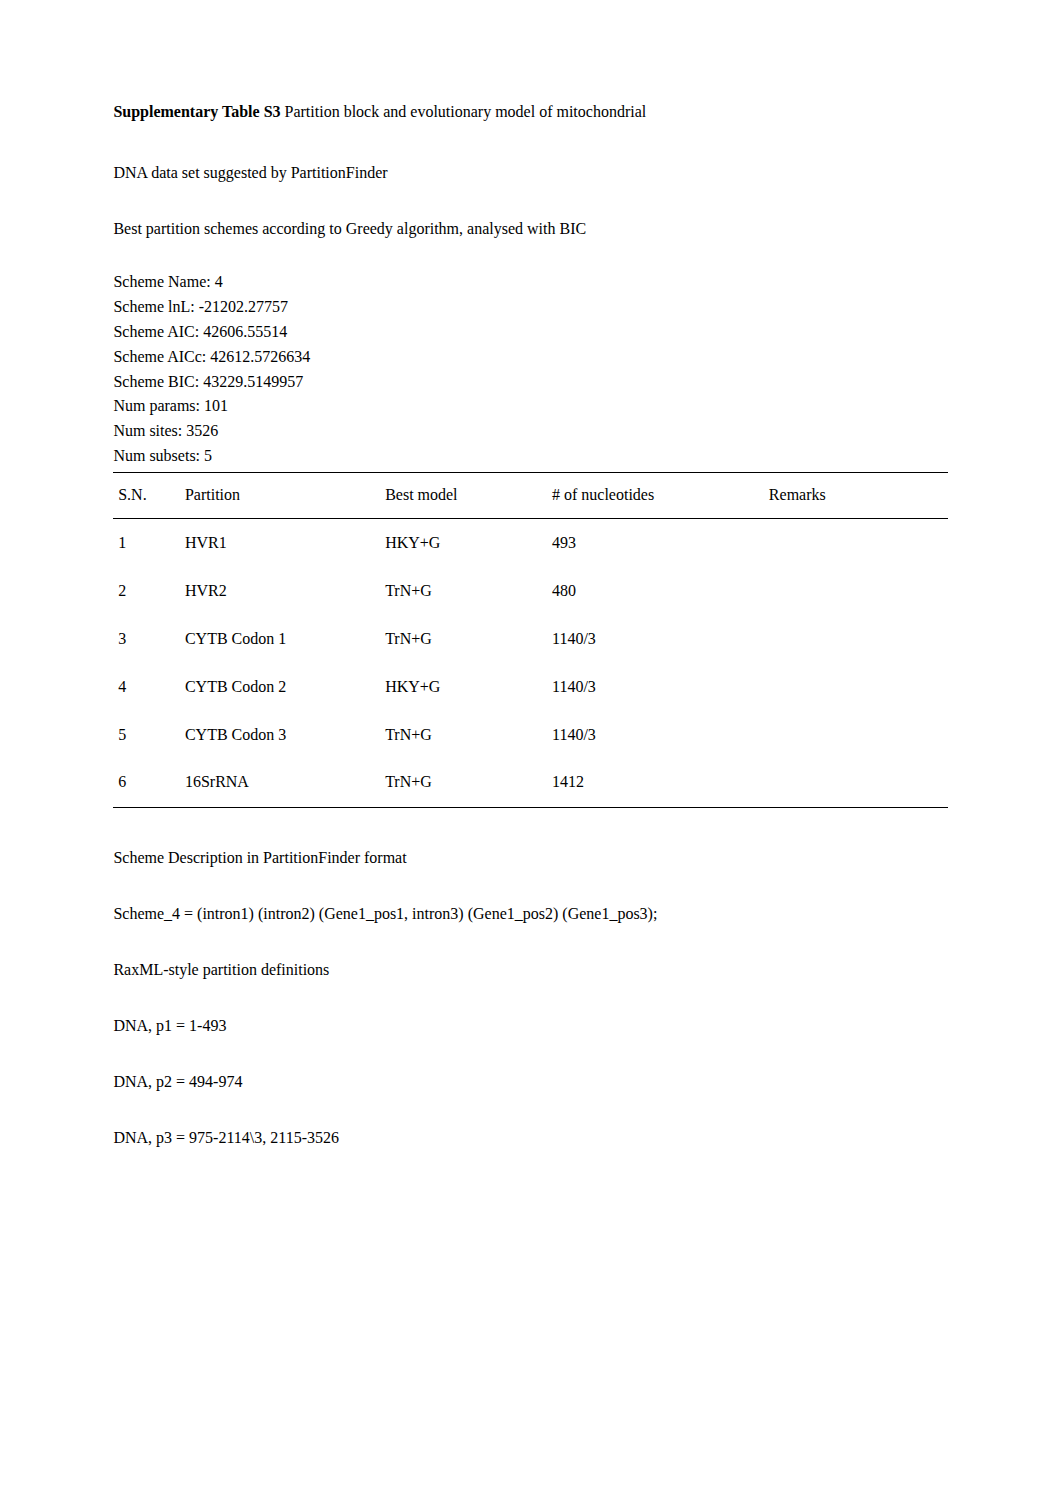Supplementary Table S3 Partition block and evolutionary model of mitochondrial
DNA data set suggested by PartitionFinder
Best partition schemes according to Greedy algorithm, analysed with BIC
Scheme Name: 4
Scheme lnL: -21202.27757
Scheme AIC: 42606.55514
Scheme AICc: 42612.5726634
Scheme BIC: 43229.5149957
Num params: 101
Num sites: 3526
Num subsets: 5
| S.N. | Partition | Best model | # of nucleotides | Remarks |
| --- | --- | --- | --- | --- |
| 1 | HVR1 | HKY+G | 493 | |
| 2 | HVR2 | TrN+G | 480 | |
| 3 | CYTB Codon 1 | TrN+G | 1140/3 | |
| 4 | CYTB Codon 2 | HKY+G | 1140/3 | |
| 5 | CYTB Codon 3 | TrN+G | 1140/3 | |
| 6 | 16SrRNA | TrN+G | 1412 | |
Scheme Description in PartitionFinder format
Scheme_4 = (intron1) (intron2) (Gene1_pos1, intron3) (Gene1_pos2) (Gene1_pos3);
RaxML-style partition definitions
DNA, p1 = 1-493
DNA, p2 = 494-974
DNA, p3 = 975-2114\3, 2115-3526